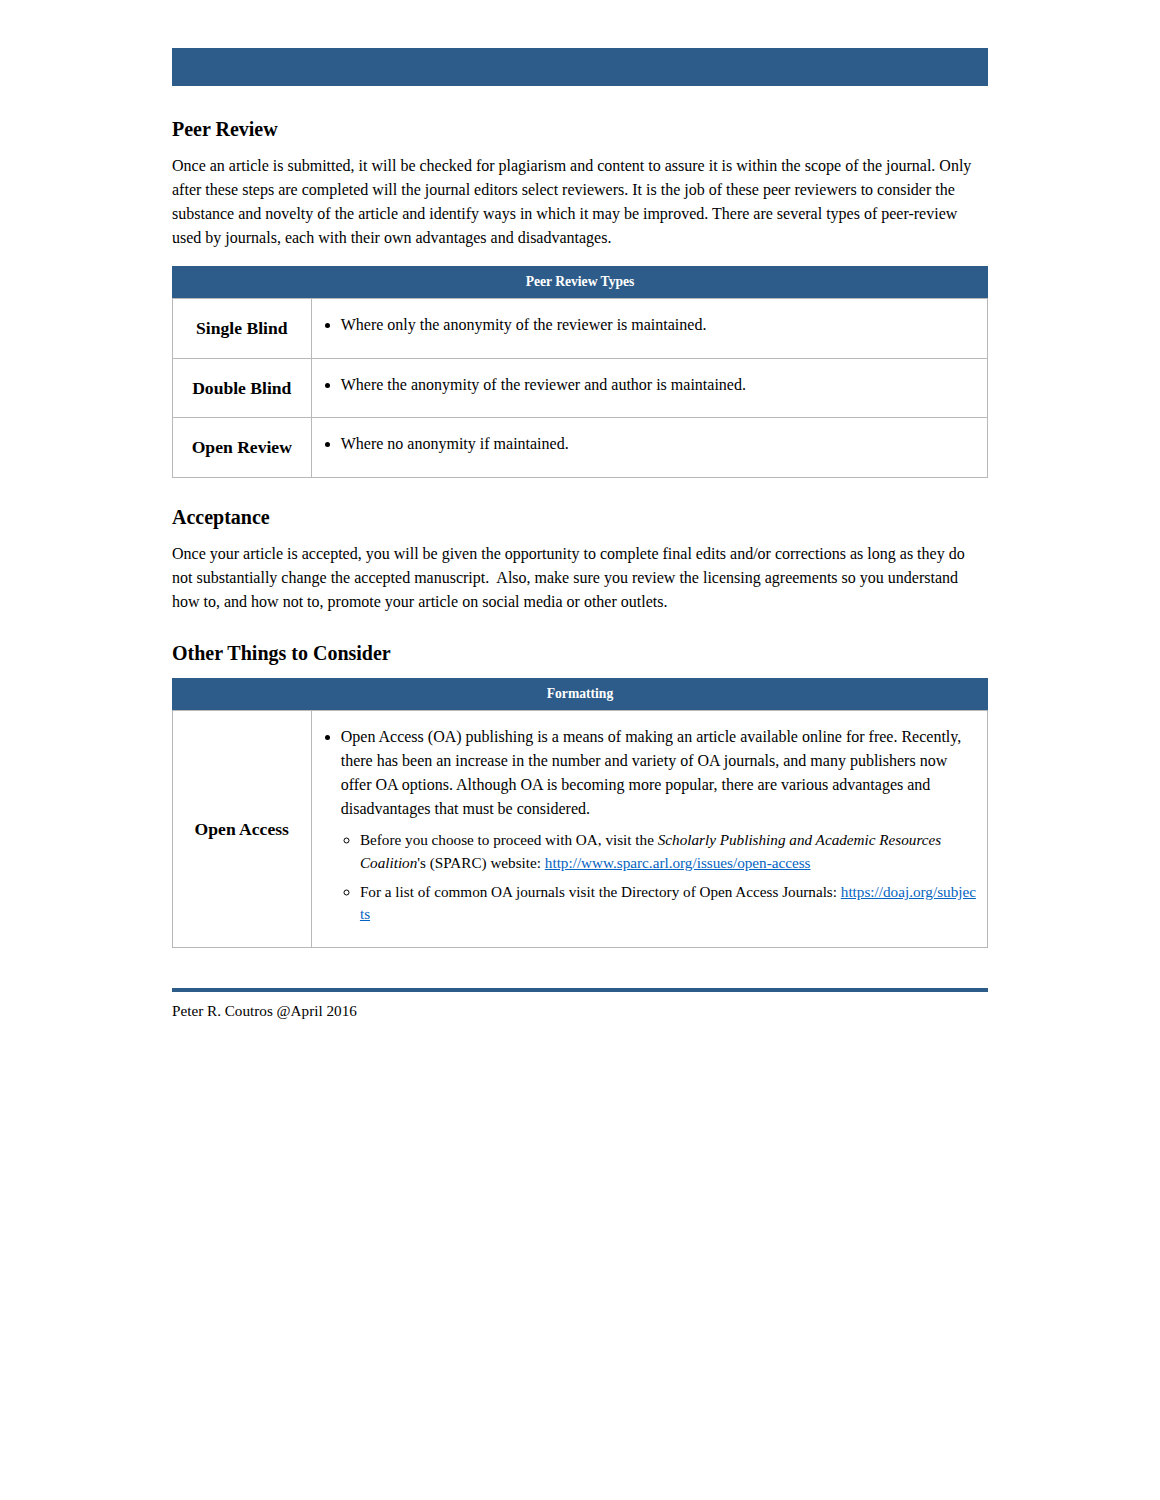Peer Review
Once an article is submitted, it will be checked for plagiarism and content to assure it is within the scope of the journal. Only after these steps are completed will the journal editors select reviewers. It is the job of these peer reviewers to consider the substance and novelty of the article and identify ways in which it may be improved. There are several types of peer-review used by journals, each with their own advantages and disadvantages.
Peer Review Types
| Single Blind | Where only the anonymity of the reviewer is maintained. |
| Double Blind | Where the anonymity of the reviewer and author is maintained. |
| Open Review | Where no anonymity if maintained. |
Acceptance
Once your article is accepted, you will be given the opportunity to complete final edits and/or corrections as long as they do not substantially change the accepted manuscript. Also, make sure you review the licensing agreements so you understand how to, and how not to, promote your article on social media or other outlets.
Other Things to Consider
Formatting
| Open Access | Open Access (OA) publishing is a means of making an article available online for free. Recently, there has been an increase in the number and variety of OA journals, and many publishers now offer OA options. Although OA is becoming more popular, there are various advantages and disadvantages that must be considered. Before you choose to proceed with OA, visit the Scholarly Publishing and Academic Resources Coalition 's (SPARC) website: http://www.sparc.arl.org/issues/open-access For a list of common OA journals visit the Directory of Open Access Journals: https://doaj.org/subjects |
Peter R. Coutros @April 2016